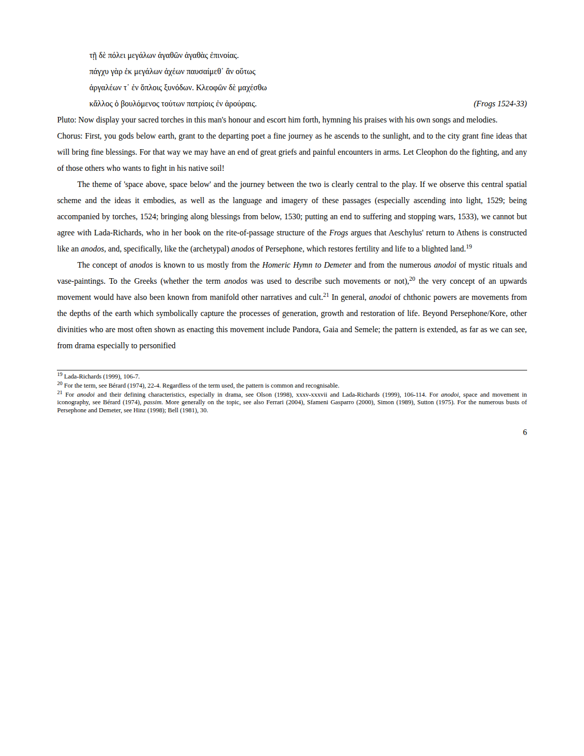τῇ δὲ πόλει μεγάλων ἀγαθῶν ἀγαθὰς ἐπινοίας.
πάγχυ γὰρ ἐκ μεγάλων ἀχέων παυσαίμεθ᾽ ἂν οὕτως
ἀργαλέων τ᾽ ἐν ὅπλοις ξυνόδων. Κλεοφῶν δὲ μαχέσθω
κἄλλος ὁ βουλόμενος τούτων πατρίοις ἐν ἀρούραις. (Frogs 1524-33)
Pluto: Now display your sacred torches in this man's honour and escort him forth, hymning his praises with his own songs and melodies.
Chorus: First, you gods below earth, grant to the departing poet a fine journey as he ascends to the sunlight, and to the city grant fine ideas that will bring fine blessings. For that way we may have an end of great griefs and painful encounters in arms. Let Cleophon do the fighting, and any of those others who wants to fight in his native soil!
The theme of 'space above, space below' and the journey between the two is clearly central to the play. If we observe this central spatial scheme and the ideas it embodies, as well as the language and imagery of these passages (especially ascending into light, 1529; being accompanied by torches, 1524; bringing along blessings from below, 1530; putting an end to suffering and stopping wars, 1533), we cannot but agree with Lada-Richards, who in her book on the rite-of-passage structure of the Frogs argues that Aeschylus' return to Athens is constructed like an anodos, and, specifically, like the (archetypal) anodos of Persephone, which restores fertility and life to a blighted land.19
The concept of anodos is known to us mostly from the Homeric Hymn to Demeter and from the numerous anodoi of mystic rituals and vase-paintings. To the Greeks (whether the term anodos was used to describe such movements or not),20 the very concept of an upwards movement would have also been known from manifold other narratives and cult.21 In general, anodoi of chthonic powers are movements from the depths of the earth which symbolically capture the processes of generation, growth and restoration of life. Beyond Persephone/Kore, other divinities who are most often shown as enacting this movement include Pandora, Gaia and Semele; the pattern is extended, as far as we can see, from drama especially to personified
19 Lada-Richards (1999), 106-7.
20 For the term, see Bérard (1974), 22-4. Regardless of the term used, the pattern is common and recognisable.
21 For anodoi and their defining characteristics, especially in drama, see Olson (1998), xxxv-xxxvii and Lada-Richards (1999), 106-114. For anodoi, space and movement in iconography, see Bérard (1974), passim. More generally on the topic, see also Ferrari (2004), Sfameni Gasparro (2000), Simon (1989), Sutton (1975). For the numerous busts of Persephone and Demeter, see Hinz (1998); Bell (1981), 30.
6